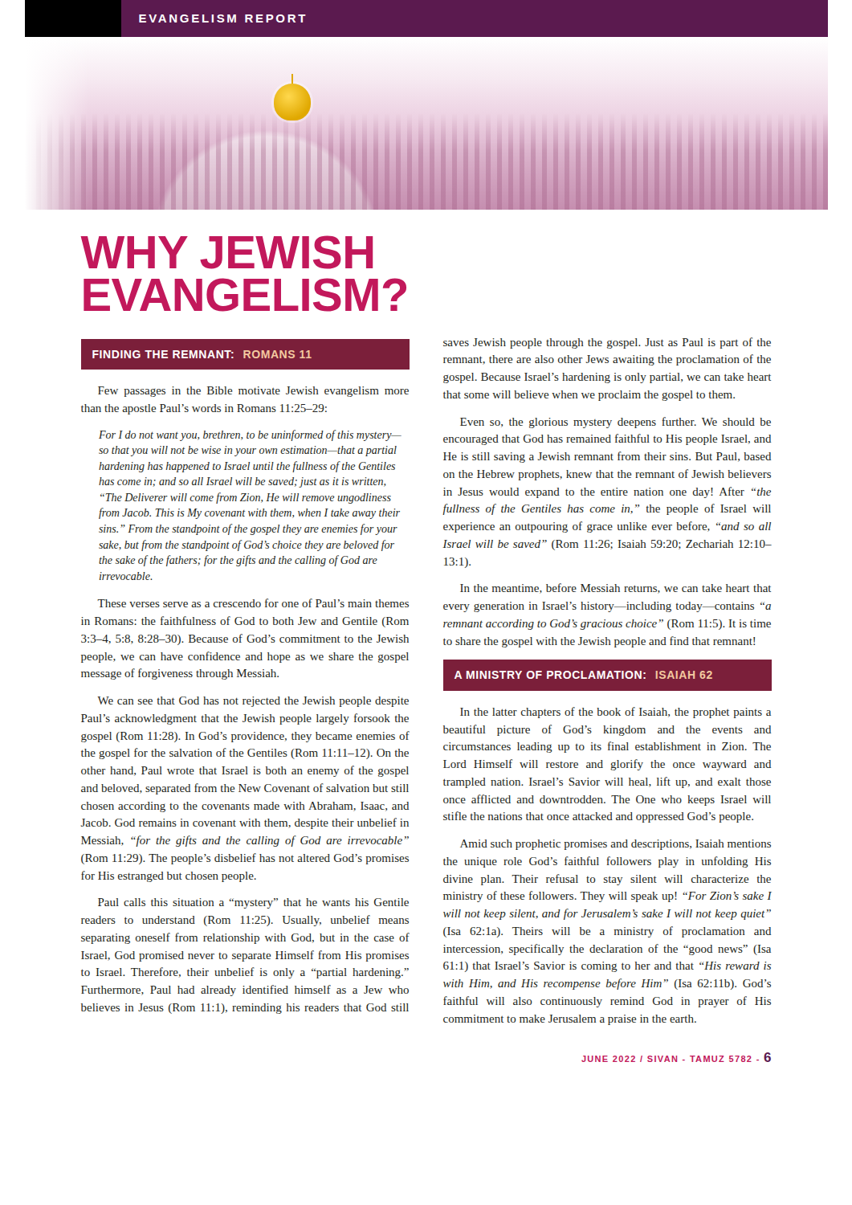EVANGELISM REPORT
Why Jewish Evangelism?
Finding the Remnant: Romans 11
Few passages in the Bible motivate Jewish evangelism more than the apostle Paul’s words in Romans 11:25–29:
For I do not want you, brethren, to be uninformed of this mystery—so that you will not be wise in your own estimation—that a partial hardening has happened to Israel until the fullness of the Gentiles has come in; and so all Israel will be saved; just as it is written, “The Deliverer will come from Zion, He will remove ungodliness from Jacob. This is My covenant with them, when I take away their sins.” From the standpoint of the gospel they are enemies for your sake, but from the standpoint of God’s choice they are beloved for the sake of the fathers; for the gifts and the calling of God are irrevocable.
These verses serve as a crescendo for one of Paul’s main themes in Romans: the faithfulness of God to both Jew and Gentile (Rom 3:3–4, 5:8, 8:28–30). Because of God’s commitment to the Jewish people, we can have confidence and hope as we share the gospel message of forgiveness through Messiah.
We can see that God has not rejected the Jewish people despite Paul’s acknowledgment that the Jewish people largely forsook the gospel (Rom 11:28). In God’s providence, they became enemies of the gospel for the salvation of the Gentiles (Rom 11:11–12). On the other hand, Paul wrote that Israel is both an enemy of the gospel and beloved, separated from the New Covenant of salvation but still chosen according to the covenants made with Abraham, Isaac, and Jacob. God remains in covenant with them, despite their unbelief in Messiah, “for the gifts and the calling of God are irrevocable” (Rom 11:29). The people’s disbelief has not altered God’s promises for His estranged but chosen people.
Paul calls this situation a “mystery” that he wants his Gentile readers to understand (Rom 11:25). Usually, unbelief means separating oneself from relationship with God, but in the case of Israel, God promised never to separate Himself from His promises to Israel. Therefore, their unbelief is only a “partial hardening.” Furthermore, Paul had already identified himself as a Jew who believes in Jesus (Rom 11:1), reminding his readers that God still saves Jewish people through the gospel. Just as Paul is part of the remnant, there are also other Jews awaiting the proclamation of the gospel. Because Israel’s hardening is only partial, we can take heart that some will believe when we proclaim the gospel to them.
Even so, the glorious mystery deepens further. We should be encouraged that God has remained faithful to His people Israel, and He is still saving a Jewish remnant from their sins. But Paul, based on the Hebrew prophets, knew that the remnant of Jewish believers in Jesus would expand to the entire nation one day! After “the fullness of the Gentiles has come in,” the people of Israel will experience an outpouring of grace unlike ever before, “and so all Israel will be saved” (Rom 11:26; Isaiah 59:20; Zechariah 12:10–13:1).
In the meantime, before Messiah returns, we can take heart that every generation in Israel’s history—including today—contains “a remnant according to God’s gracious choice” (Rom 11:5). It is time to share the gospel with the Jewish people and find that remnant!
A Ministry of Proclamation: Isaiah 62
In the latter chapters of the book of Isaiah, the prophet paints a beautiful picture of God’s kingdom and the events and circumstances leading up to its final establishment in Zion. The Lord Himself will restore and glorify the once wayward and trampled nation. Israel’s Savior will heal, lift up, and exalt those once afflicted and downtrodden. The One who keeps Israel will stifle the nations that once attacked and oppressed God’s people.
Amid such prophetic promises and descriptions, Isaiah mentions the unique role God’s faithful followers play in unfolding His divine plan. Their refusal to stay silent will characterize the ministry of these followers. They will speak up! “For Zion’s sake I will not keep silent, and for Jerusalem’s sake I will not keep quiet” (Isa 62:1a). Theirs will be a ministry of proclamation and intercession, specifically the declaration of the “good news” (Isa 61:1) that Israel’s Savior is coming to her and that “His reward is with Him, and His recompense before Him” (Isa 62:11b). God’s faithful will also continuously remind God in prayer of His commitment to make Jerusalem a praise in the earth.
JUNE 2022 / SIVAN - TAMUZ 5782 - 6